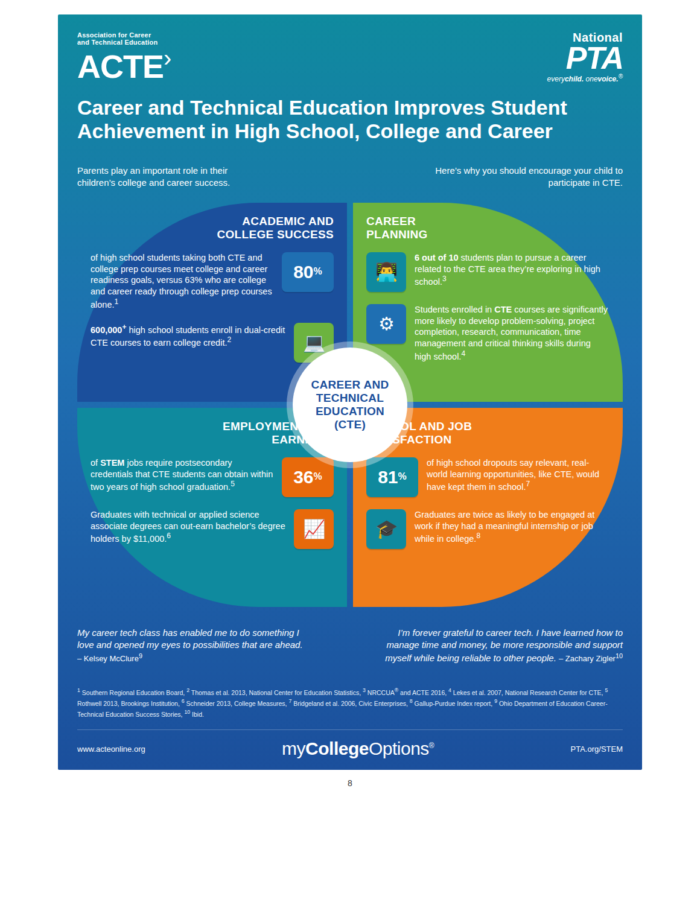Association for Career
and Technical Education
ACTE›
National
PTA
every child. one voice.®
Career and Technical Education Improves Student Achievement in High School, College and Career
Parents play an important role in their children’s college and career success.
Here’s why you should encourage your child to participate in CTE.
CAREER AND TECHNICAL EDUCATION (CTE)
Academic and
College Success
80%
of high school students taking both CTE and college prep courses meet college and career readiness goals, versus 63% who are college and career ready through college prep courses alone.1
💻
600,000+ high school students enroll in dual-credit CTE courses to earn college credit.2
Career
Planning
👨‍💻
6 out of 10 students plan to pursue a career related to the CTE area they’re exploring in high school.3
⚙
Students enrolled in CTE courses are significantly more likely to develop problem-solving, project completion, research, communication, time management and critical thinking skills during high school.4
Employment and
Earnings
36%
of STEM jobs require postsecondary credentials that CTE students can obtain within two years of high school graduation.5
📈
Graduates with technical or applied science associate degrees can out-earn bachelor’s degree holders by $11,000.6
School and Job
Satisfaction
81%
of high school dropouts say relevant, real-world learning opportunities, like CTE, would have kept them in school.7
🎓
Graduates are twice as likely to be engaged at work if they had a meaningful internship or job while in college.8
My career tech class has enabled me to do something I love and opened my eyes to possibilities that are ahead. – Kelsey McClure9
I’m forever grateful to career tech. I have learned how to manage time and money, be more responsible and support myself while being reliable to other people. – Zachary Zigler10
1 Southern Regional Education Board, 2 Thomas et al. 2013, National Center for Education Statistics, 3 NRCCUA® and ACTE 2016, 4 Lekes et al. 2007, National Research Center for CTE, 5 Rothwell 2013, Brookings Institution, 6 Schneider 2013, College Measures, 7 Bridgeland et al. 2006, Civic Enterprises, 8 Gallup-Purdue Index report, 9 Ohio Department of Education Career-Technical Education Success Stories, 10 Ibid.
www.acteonline.org myCollege Options® PTA.org/STEM
8